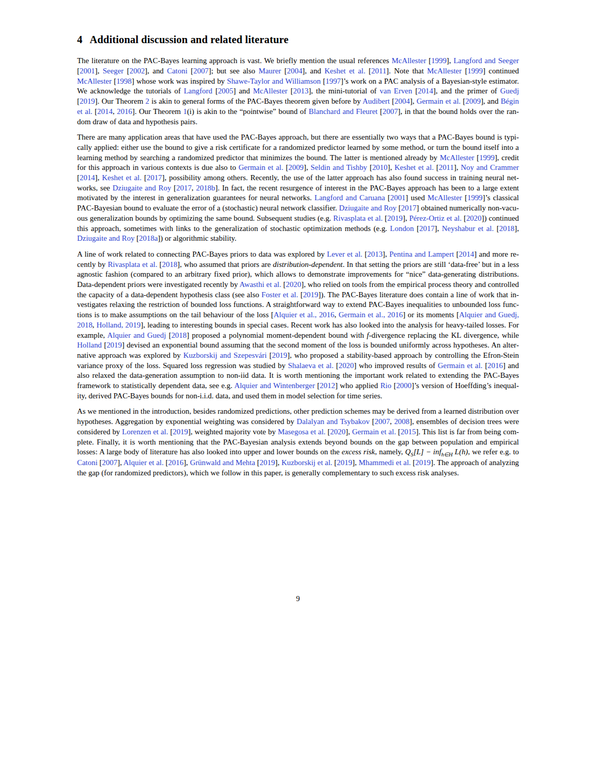4 Additional discussion and related literature
The literature on the PAC-Bayes learning approach is vast. We briefly mention the usual references McAllester [1999], Langford and Seeger [2001], Seeger [2002], and Catoni [2007]; but see also Maurer [2004], and Keshet et al. [2011]. Note that McAllester [1999] continued McAllester [1998] whose work was inspired by Shawe-Taylor and Williamson [1997]’s work on a PAC analysis of a Bayesian-style estimator. We acknowledge the tutorials of Langford [2005] and McAllester [2013], the mini-tutorial of van Erven [2014], and the primer of Guedj [2019]. Our Theorem 2 is akin to general forms of the PAC-Bayes theorem given before by Audibert [2004], Germain et al. [2009], and Bégin et al. [2014, 2016]. Our Theorem 1(i) is akin to the “pointwise” bound of Blanchard and Fleuret [2007], in that the bound holds over the random draw of data and hypothesis pairs.
There are many application areas that have used the PAC-Bayes approach, but there are essentially two ways that a PAC-Bayes bound is typically applied: either use the bound to give a risk certificate for a randomized predictor learned by some method, or turn the bound itself into a learning method by searching a randomized predictor that minimizes the bound. The latter is mentioned already by McAllester [1999], credit for this approach in various contexts is due also to Germain et al. [2009], Seldin and Tishby [2010], Keshet et al. [2011], Noy and Crammer [2014], Keshet et al. [2017], possibility among others. Recently, the use of the latter approach has also found success in training neural networks, see Dziugaite and Roy [2017, 2018b]. In fact, the recent resurgence of interest in the PAC-Bayes approach has been to a large extent motivated by the interest in generalization guarantees for neural networks. Langford and Caruana [2001] used McAllester [1999]’s classical PAC-Bayesian bound to evaluate the error of a (stochastic) neural network classifier. Dziugaite and Roy [2017] obtained numerically non-vacuous generalization bounds by optimizing the same bound. Subsequent studies (e.g. Rivasplata et al. [2019], Pérez-Ortiz et al. [2020]) continued this approach, sometimes with links to the generalization of stochastic optimization methods (e.g. London [2017], Neyshabur et al. [2018], Dziugaite and Roy [2018a]) or algorithmic stability.
A line of work related to connecting PAC-Bayes priors to data was explored by Lever et al. [2013], Pentina and Lampert [2014] and more recently by Rivasplata et al. [2018], who assumed that priors are distribution-dependent. In that setting the priors are still ‘data-free’ but in a less agnostic fashion (compared to an arbitrary fixed prior), which allows to demonstrate improvements for “nice” data-generating distributions. Data-dependent priors were investigated recently by Awasthi et al. [2020], who relied on tools from the empirical process theory and controlled the capacity of a data-dependent hypothesis class (see also Foster et al. [2019]). The PAC-Bayes literature does contain a line of work that investigates relaxing the restriction of bounded loss functions. A straightforward way to extend PAC-Bayes inequalities to unbounded loss functions is to make assumptions on the tail behaviour of the loss [Alquier et al., 2016, Germain et al., 2016] or its moments [Alquier and Guedj, 2018, Holland, 2019], leading to interesting bounds in special cases. Recent work has also looked into the analysis for heavy-tailed losses. For example, Alquier and Guedj [2018] proposed a polynomial moment-dependent bound with f-divergence replacing the KL divergence, while Holland [2019] devised an exponential bound assuming that the second moment of the loss is bounded uniformly across hypotheses. An alternative approach was explored by Kuzborskij and Szepesvári [2019], who proposed a stability-based approach by controlling the Efron-Stein variance proxy of the loss. Squared loss regression was studied by Shalaeva et al. [2020] who improved results of Germain et al. [2016] and also relaxed the data-generation assumption to non-iid data. It is worth mentioning the important work related to extending the PAC-Bayes framework to statistically dependent data, see e.g. Alquier and Wintenberger [2012] who applied Rio [2000]’s version of Hoeffding’s inequality, derived PAC-Bayes bounds for non-i.i.d. data, and used them in model selection for time series.
As we mentioned in the introduction, besides randomized predictions, other prediction schemes may be derived from a learned distribution over hypotheses. Aggregation by exponential weighting was considered by Dalalyan and Tsybakov [2007, 2008], ensembles of decision trees were considered by Lorenzen et al. [2019], weighted majority vote by Masegosa et al. [2020], Germain et al. [2015]. This list is far from being complete. Finally, it is worth mentioning that the PAC-Bayesian analysis extends beyond bounds on the gap between population and empirical losses: A large body of literature has also looked into upper and lower bounds on the excess risk, namely, QS[L] − infh∈H L(h), we refer e.g. to Catoni [2007], Alquier et al. [2016], Grünwald and Mehta [2019], Kuzborskij et al. [2019], Mhammedi et al. [2019]. The approach of analyzing the gap (for randomized predictors), which we follow in this paper, is generally complementary to such excess risk analyses.
9